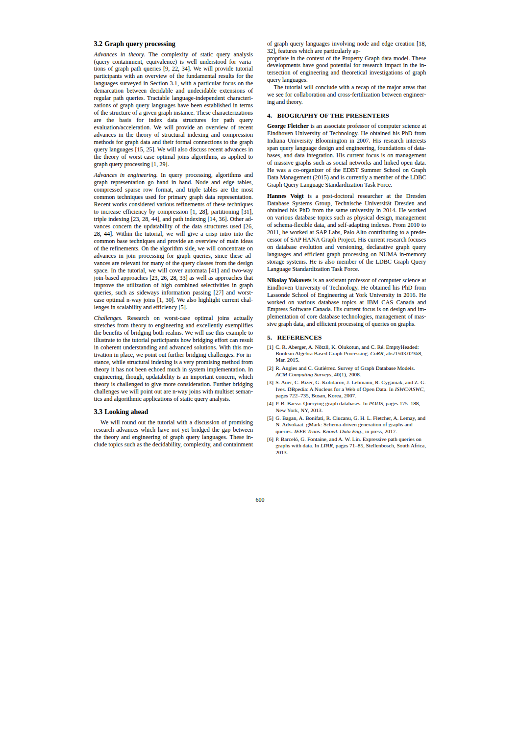3.2 Graph query processing
Advances in theory. The complexity of static query analysis (query containment, equivalence) is well understood for variations of graph path queries [9, 22, 34]. We will provide tutorial participants with an overview of the fundamental results for the languages surveyed in Section 3.1, with a particular focus on the demarcation between decidable and undecidable extensions of regular path queries. Tractable language-independent characterizations of graph query languages have been established in terms of the structure of a given graph instance. These characterizations are the basis for index data structures for path query evaluation/acceleration. We will provide an overview of recent advances in the theory of structural indexing and compression methods for graph data and their formal connections to the graph query languages [15, 25]. We will also discuss recent advances in the theory of worst-case optimal joins algorithms, as applied to graph query processing [1, 29].
Advances in engineering. In query processing, algorithms and graph representation go hand in hand. Node and edge tables, compressed sparse row format, and triple tables are the most common techniques used for primary graph data representation. Recent works considered various refinements of these techniques to increase efficiency by compression [1, 28], partitioning [31], triple indexing [23, 28, 44], and path indexing [14, 36]. Other advances concern the updatability of the data structures used [26, 28, 44]. Within the tutorial, we will give a crisp intro into the common base techniques and provide an overview of main ideas of the refinements. On the algorithm side, we will concentrate on advances in join processing for graph queries, since these advances are relevant for many of the query classes from the design space. In the tutorial, we will cover automata [41] and two-way join-based approaches [23, 26, 28, 33] as well as approaches that improve the utilization of high combined selectivities in graph queries, such as sideways information passing [27] and worst-case optimal n-way joins [1, 30]. We also highlight current challenges in scalability and efficiency [5].
Challenges. Research on worst-case optimal joins actually stretches from theory to engineering and excellently exemplifies the benefits of bridging both realms. We will use this example to illustrate to the tutorial participants how bridging effort can result in coherent understanding and advanced solutions. With this motivation in place, we point out further bridging challenges. For instance, while structural indexing is a very promising method from theory it has not been echoed much in system implementation. In engineering, though, updatability is an important concern, which theory is challenged to give more consideration. Further bridging challenges we will point out are n-way joins with multiset semantics and algorithmic applications of static query analysis.
3.3 Looking ahead
We will round out the tutorial with a discussion of promising research advances which have not yet bridged the gap between the theory and engineering of graph query languages. These include topics such as the decidability, complexity, and containment of graph query languages involving node and edge creation [18, 32], features which are particularly ap-
propriate in the context of the Property Graph data model. These developments have good potential for research impact in the intersection of engineering and theoretical investigations of graph query languages.
The tutorial will conclude with a recap of the major areas that we see for collaboration and cross-fertilization between engineering and theory.
4. BIOGRAPHY OF THE PRESENTERS
George Fletcher is an associate professor of computer science at Eindhoven University of Technology. He obtained his PhD from Indiana University Bloomington in 2007. His research interests span query language design and engineering, foundations of databases, and data integration. His current focus is on management of massive graphs such as social networks and linked open data. He was a co-organizer of the EDBT Summer School on Graph Data Management (2015) and is currently a member of the LDBC Graph Query Language Standardization Task Force.
Hannes Voigt is a post-doctoral researcher at the Dresden Database Systems Group, Technische Universität Dresden and obtained his PhD from the same university in 2014. He worked on various database topics such as physical design, management of schema-flexible data, and self-adapting indexes. From 2010 to 2011, he worked at SAP Labs, Palo Alto contributing to a predecessor of SAP HANA Graph Project. His current research focuses on database evolution and versioning, declarative graph query languages and efficient graph processing on NUMA in-memory storage systems. He is also member of the LDBC Graph Query Language Standardization Task Force.
Nikolay Yakovets is an assistant professor of computer science at Eindhoven University of Technology. He obtained his PhD from Lassonde School of Engineering at York University in 2016. He worked on various database topics at IBM CAS Canada and Empress Software Canada. His current focus is on design and implementation of core database technologies, management of massive graph data, and efficient processing of queries on graphs.
5. REFERENCES
[1] C. R. Aberger, A. Nötzli, K. Olukotun, and C. Ré. EmptyHeaded: Boolean Algebra Based Graph Processing. CoRR, abs/1503.02368, Mar. 2015.
[2] R. Angles and C. Gutiérrez. Survey of Graph Database Models. ACM Computing Surveys, 40(1), 2008.
[3] S. Auer, C. Bizer, G. Kobilarov, J. Lehmann, R. Cyganiak, and Z. G. Ives. DBpedia: A Nucleus for a Web of Open Data. In ISWC/ASWC, pages 722–735, Busan, Korea, 2007.
[4] P. B. Baeza. Querying graph databases. In PODS, pages 175–188, New York, NY, 2013.
[5] G. Bagan, A. Bonifati, R. Ciucanu, G. H. L. Fletcher, A. Lemay, and N. Advokaat. gMark: Schema-driven generation of graphs and queries. IEEE Trans. Knowl. Data Eng., in press, 2017.
[6] P. Barceló, G. Fontaine, and A. W. Lin. Expressive path queries on graphs with data. In LPAR, pages 71–85, Stellenbosch, South Africa, 2013.
600